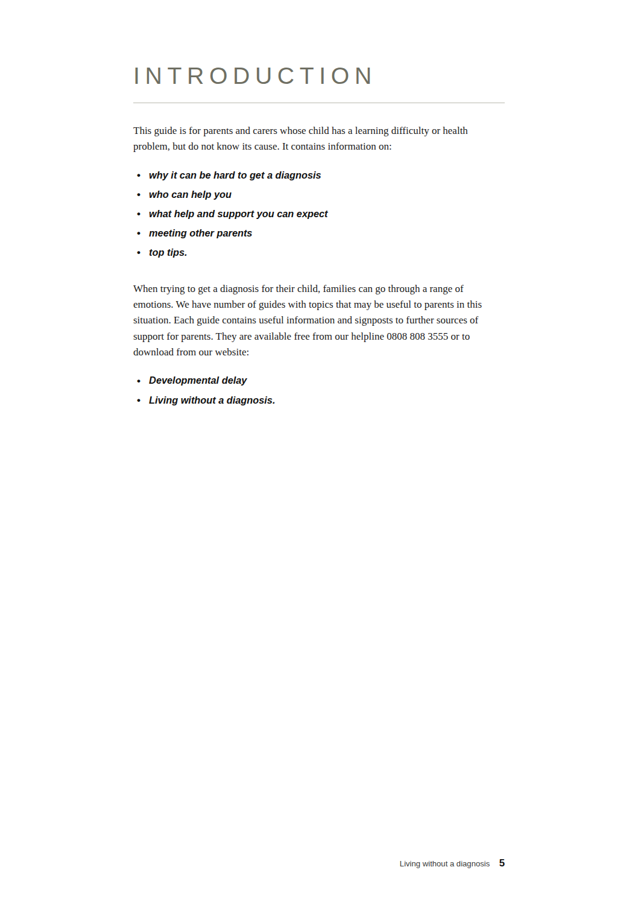Introduction
This guide is for parents and carers whose child has a learning difficulty or health problem, but do not know its cause. It contains information on:
why it can be hard to get a diagnosis
who can help you
what help and support you can expect
meeting other parents
top tips.
When trying to get a diagnosis for their child, families can go through a range of emotions. We have number of guides with topics that may be useful to parents in this situation. Each guide contains useful information and signposts to further sources of support for parents. They are available free from our helpline 0808 808 3555 or to download from our website:
Developmental delay
Living without a diagnosis.
Living without a diagnosis 5